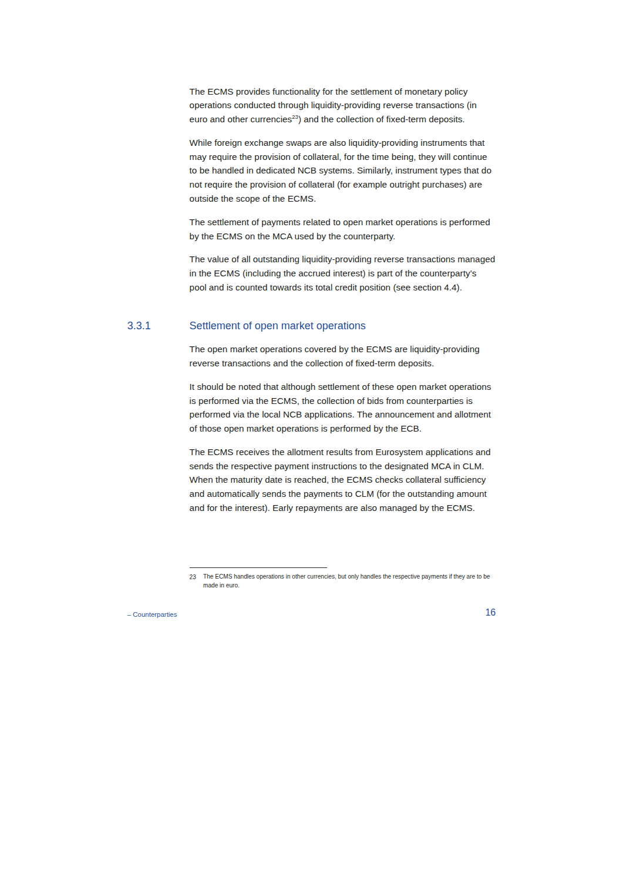The ECMS provides functionality for the settlement of monetary policy operations conducted through liquidity-providing reverse transactions (in euro and other currencies23) and the collection of fixed-term deposits.
While foreign exchange swaps are also liquidity-providing instruments that may require the provision of collateral, for the time being, they will continue to be handled in dedicated NCB systems. Similarly, instrument types that do not require the provision of collateral (for example outright purchases) are outside the scope of the ECMS.
The settlement of payments related to open market operations is performed by the ECMS on the MCA used by the counterparty.
The value of all outstanding liquidity-providing reverse transactions managed in the ECMS (including the accrued interest) is part of the counterparty’s pool and is counted towards its total credit position (see section 4.4).
3.3.1
Settlement of open market operations
The open market operations covered by the ECMS are liquidity-providing reverse transactions and the collection of fixed-term deposits.
It should be noted that although settlement of these open market operations is performed via the ECMS, the collection of bids from counterparties is performed via the local NCB applications. The announcement and allotment of those open market operations is performed by the ECB.
The ECMS receives the allotment results from Eurosystem applications and sends the respective payment instructions to the designated MCA in CLM. When the maturity date is reached, the ECMS checks collateral sufficiency and automatically sends the payments to CLM (for the outstanding amount and for the interest). Early repayments are also managed by the ECMS.
23 The ECMS handles operations in other currencies, but only handles the respective payments if they are to be made in euro.
– Counterparties
16